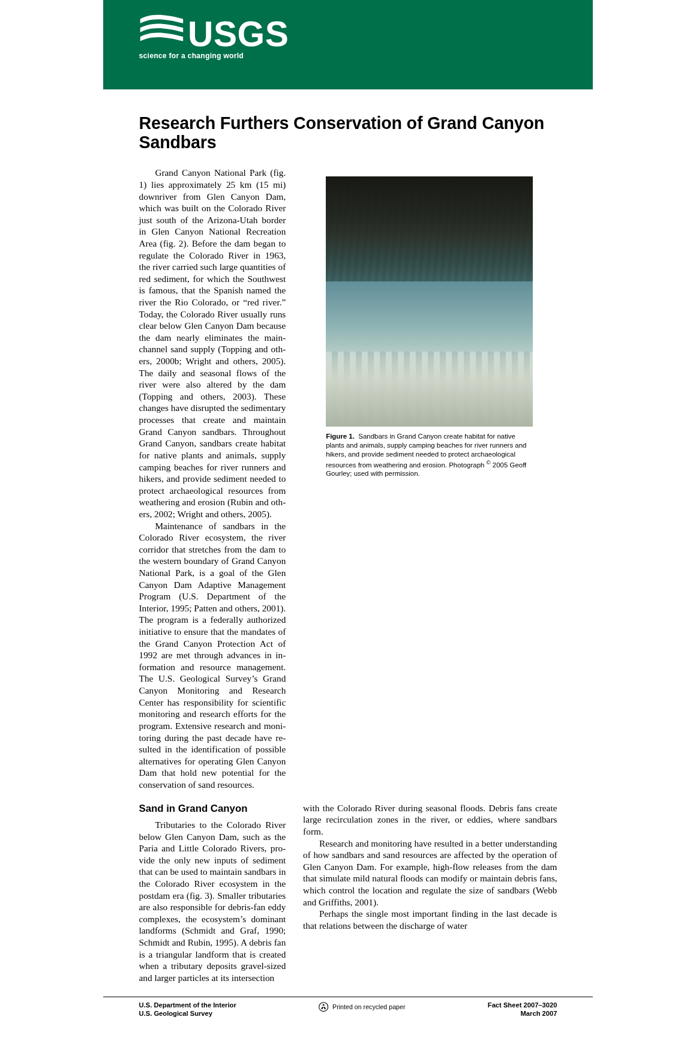USGS
science for a changing world
Research Furthers Conservation of Grand Canyon Sandbars
Grand Canyon National Park (fig. 1) lies approximately 25 km (15 mi) downriver from Glen Canyon Dam, which was built on the Colorado River just south of the Arizona-Utah border in Glen Canyon National Recreation Area (fig. 2). Before the dam began to regulate the Colorado River in 1963, the river carried such large quantities of red sediment, for which the Southwest is famous, that the Spanish named the river the Rio Colorado, or “red river.” Today, the Colorado River usually runs clear below Glen Canyon Dam because the dam nearly eliminates the main-channel sand supply (Topping and others, 2000b; Wright and others, 2005). The daily and seasonal flows of the river were also altered by the dam (Topping and others, 2003). These changes have disrupted the sedimentary processes that create and maintain Grand Canyon sandbars. Throughout Grand Canyon, sandbars create habitat for native plants and animals, supply camping beaches for river runners and hikers, and provide sediment needed to protect archaeological resources from weathering and erosion (Rubin and others, 2002; Wright and others, 2005).
Maintenance of sandbars in the Colorado River ecosystem, the river corridor that stretches from the dam to the western boundary of Grand Canyon National Park, is a goal of the Glen Canyon Dam Adaptive Management Program (U.S. Department of the Interior, 1995; Patten and others, 2001). The program is a federally authorized initiative to ensure that the mandates of the Grand Canyon Protection Act of 1992 are met through advances in information and resource management. The U.S. Geological Survey’s Grand Canyon Monitoring and Research Center has responsibility for scientific monitoring and research efforts for the program. Extensive research and monitoring during the past decade have resulted in the identification of possible alternatives for operating Glen Canyon Dam that hold new potential for the conservation of sand resources.
Figure 1. Sandbars in Grand Canyon create habitat for native plants and animals, supply camping beaches for river runners and hikers, and provide sediment needed to protect archaeological resources from weathering and erosion. Photograph © 2005 Geoff Gourley; used with permission.
Sand in Grand Canyon
Tributaries to the Colorado River below Glen Canyon Dam, such as the Paria and Little Colorado Rivers, provide the only new inputs of sediment that can be used to maintain sandbars in the Colorado River ecosystem in the postdam era (fig. 3). Smaller tributaries are also responsible for debris-fan eddy complexes, the ecosystem’s dominant landforms (Schmidt and Graf, 1990; Schmidt and Rubin, 1995). A debris fan is a triangular landform that is created when a tributary deposits gravel-sized and larger particles at its intersection
with the Colorado River during seasonal floods. Debris fans create large recirculation zones in the river, or eddies, where sandbars form.
Research and monitoring have resulted in a better understanding of how sandbars and sand resources are affected by the operation of Glen Canyon Dam. For example, high-flow releases from the dam that simulate mild natural floods can modify or maintain debris fans, which control the location and regulate the size of sandbars (Webb and Griffiths, 2001).
Perhaps the single most important finding in the last decade is that relations between the discharge of water
U.S. Department of the Interior
U.S. Geological Survey
Printed on recycled paper
Fact Sheet 2007–3020
March 2007